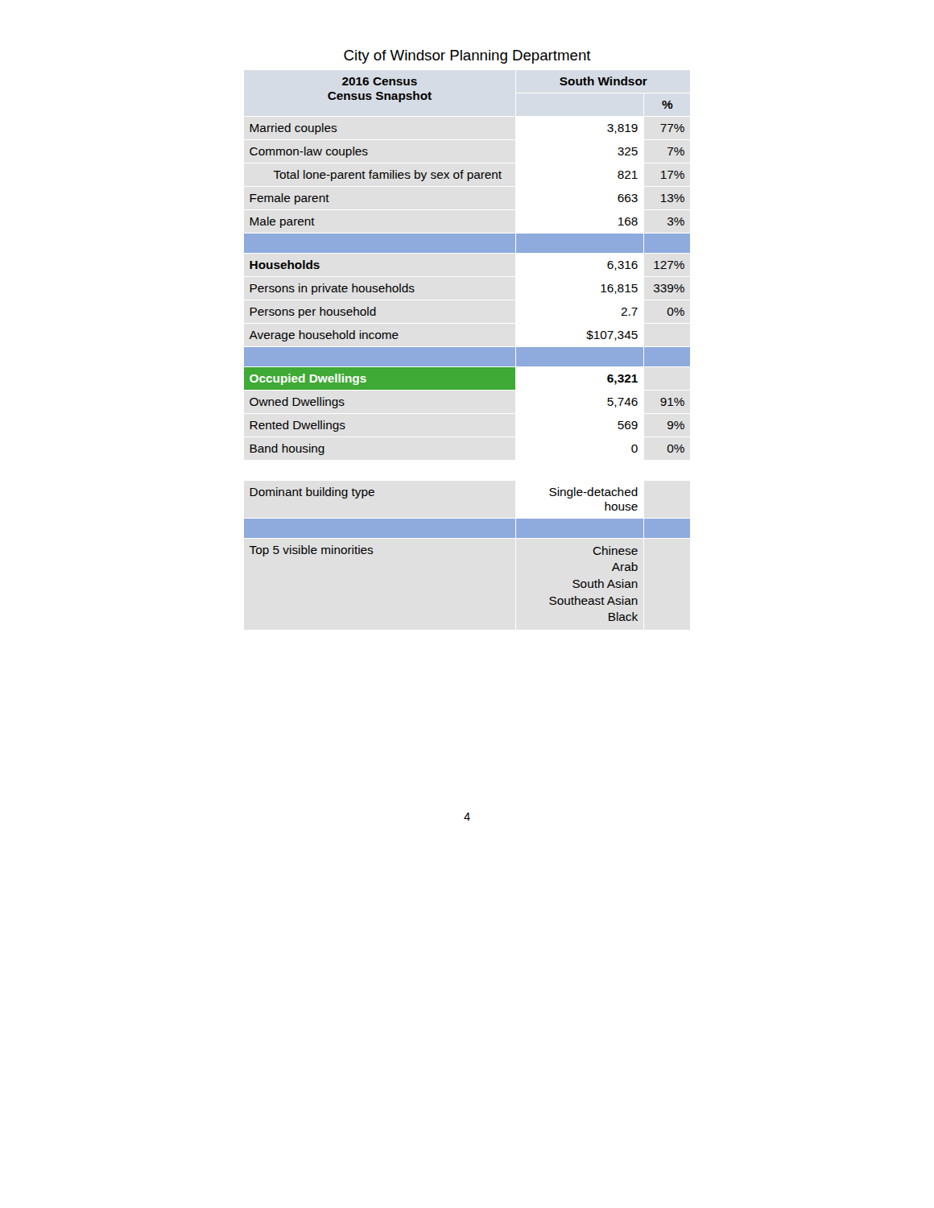City of Windsor Planning Department
| 2016 Census Census Snapshot | South Windsor |
| | % |
| Married couples | 3,819 | 77% |
| Common-law couples | 325 | 7% |
| Total lone-parent families by sex of parent | 821 | 17% |
| Female parent | 663 | 13% |
| Male parent | 168 | 3% |
| Households | 6,316 | 127% |
| Persons in private households | 16,815 | 339% |
| Persons per household | 2.7 | 0% |
| Average household income | $107,345 | |
| Occupied Dwellings | 6,321 | |
| Owned Dwellings | 5,746 | 91% |
| Rented Dwellings | 569 | 9% |
| Band housing | 0 | 0% |
| Dominant building type | Single-detached house | |
| Top 5 visible minorities | Chinese Arab South Asian Southeast Asian Black | |
4